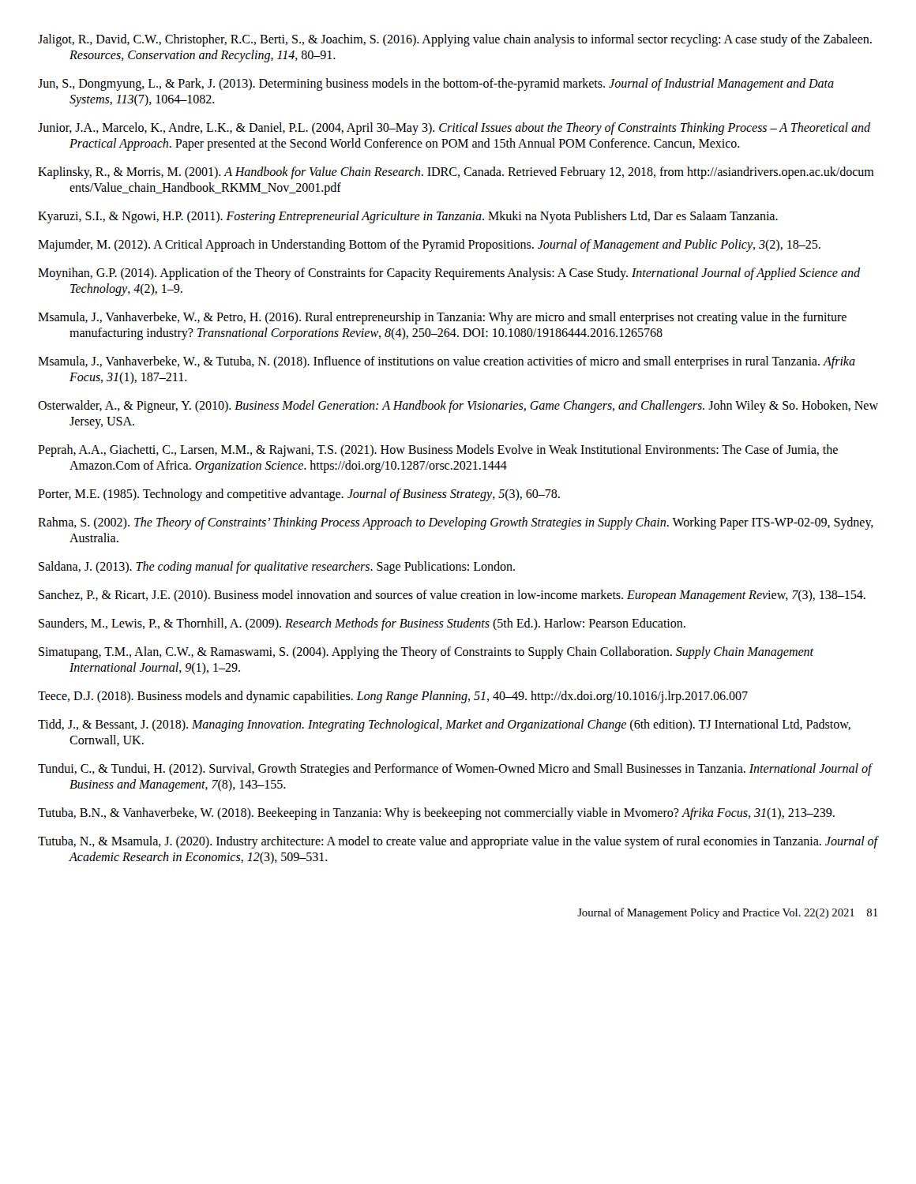Jaligot, R., David, C.W., Christopher, R.C., Berti, S., & Joachim, S. (2016). Applying value chain analysis to informal sector recycling: A case study of the Zabaleen. Resources, Conservation and Recycling, 114, 80–91.
Jun, S., Dongmyung, L., & Park, J. (2013). Determining business models in the bottom-of-the-pyramid markets. Journal of Industrial Management and Data Systems, 113(7), 1064–1082.
Junior, J.A., Marcelo, K., Andre, L.K., & Daniel, P.L. (2004, April 30–May 3). Critical Issues about the Theory of Constraints Thinking Process – A Theoretical and Practical Approach. Paper presented at the Second World Conference on POM and 15th Annual POM Conference. Cancun, Mexico.
Kaplinsky, R., & Morris, M. (2001). A Handbook for Value Chain Research. IDRC, Canada. Retrieved February 12, 2018, from http://asiandrivers.open.ac.uk/documents/Value_chain_Handbook_RKMM_Nov_2001.pdf
Kyaruzi, S.I., & Ngowi, H.P. (2011). Fostering Entrepreneurial Agriculture in Tanzania. Mkuki na Nyota Publishers Ltd, Dar es Salaam Tanzania.
Majumder, M. (2012). A Critical Approach in Understanding Bottom of the Pyramid Propositions. Journal of Management and Public Policy, 3(2), 18–25.
Moynihan, G.P. (2014). Application of the Theory of Constraints for Capacity Requirements Analysis: A Case Study. International Journal of Applied Science and Technology, 4(2), 1–9.
Msamula, J., Vanhaverbeke, W., & Petro, H. (2016). Rural entrepreneurship in Tanzania: Why are micro and small enterprises not creating value in the furniture manufacturing industry? Transnational Corporations Review, 8(4), 250–264. DOI: 10.1080/19186444.2016.1265768
Msamula, J., Vanhaverbeke, W., & Tutuba, N. (2018). Influence of institutions on value creation activities of micro and small enterprises in rural Tanzania. Afrika Focus, 31(1), 187–211.
Osterwalder, A., & Pigneur, Y. (2010). Business Model Generation: A Handbook for Visionaries, Game Changers, and Challengers. John Wiley & So. Hoboken, New Jersey, USA.
Peprah, A.A., Giachetti, C., Larsen, M.M., & Rajwani, T.S. (2021). How Business Models Evolve in Weak Institutional Environments: The Case of Jumia, the Amazon.Com of Africa. Organization Science. https://doi.org/10.1287/orsc.2021.1444
Porter, M.E. (1985). Technology and competitive advantage. Journal of Business Strategy, 5(3), 60–78.
Rahma, S. (2002). The Theory of Constraints’ Thinking Process Approach to Developing Growth Strategies in Supply Chain. Working Paper ITS-WP-02-09, Sydney, Australia.
Saldana, J. (2013). The coding manual for qualitative researchers. Sage Publications: London.
Sanchez, P., & Ricart, J.E. (2010). Business model innovation and sources of value creation in low-income markets. European Management Review, 7(3), 138–154.
Saunders, M., Lewis, P., & Thornhill, A. (2009). Research Methods for Business Students (5th Ed.). Harlow: Pearson Education.
Simatupang, T.M., Alan, C.W., & Ramaswami, S. (2004). Applying the Theory of Constraints to Supply Chain Collaboration. Supply Chain Management International Journal, 9(1), 1–29.
Teece, D.J. (2018). Business models and dynamic capabilities. Long Range Planning, 51, 40–49. http://dx.doi.org/10.1016/j.lrp.2017.06.007
Tidd, J., & Bessant, J. (2018). Managing Innovation. Integrating Technological, Market and Organizational Change (6th edition). TJ International Ltd, Padstow, Cornwall, UK.
Tundui, C., & Tundui, H. (2012). Survival, Growth Strategies and Performance of Women-Owned Micro and Small Businesses in Tanzania. International Journal of Business and Management, 7(8), 143–155.
Tutuba, B.N., & Vanhaverbeke, W. (2018). Beekeeping in Tanzania: Why is beekeeping not commercially viable in Mvomero? Afrika Focus, 31(1), 213–239.
Tutuba, N., & Msamula, J. (2020). Industry architecture: A model to create value and appropriate value in the value system of rural economies in Tanzania. Journal of Academic Research in Economics, 12(3), 509–531.
Journal of Management Policy and Practice Vol. 22(2) 2021 81